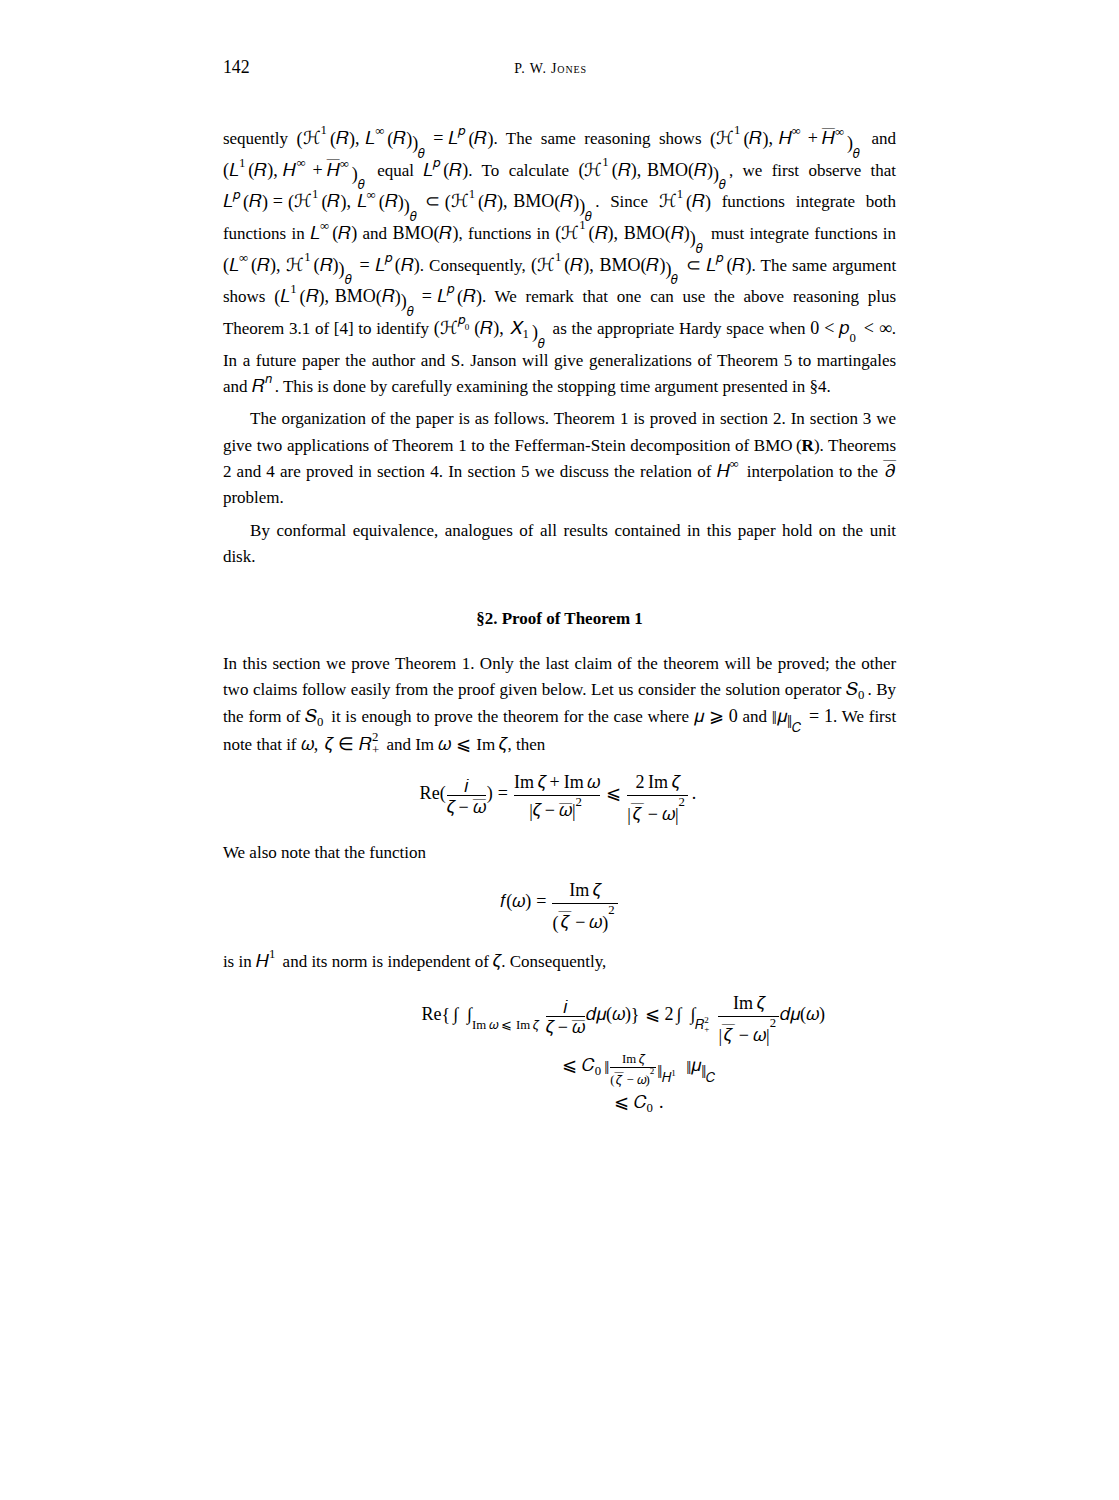142 P. W. Jones
sequently (ℋ1(R),L∞(R))θ=Lp(R). The same reasoning shows (ℋ1(R),H∞+H―∞)θ and (L1(R),H∞+H―∞)θ equal Lp(R). To calculate (ℋ1(R),BMO(R))θ, we first observe that Lp(R)=(ℋ1(R),L∞(R))θ⊂(ℋ1(R),BMO(R))θ. Since ℋ1(R) functions integrate both functions in L∞(R) and BMO(R), functions in (ℋ1(R),BMO(R))θ must integrate functions in (L∞(R),ℋ1(R))θ=Lp(R). Consequently, (ℋ1(R),BMO(R))θ⊂Lp(R). The same argument shows (L1(R),BMO(R))θ=Lp(R). We remark that one can use the above reasoning plus Theorem 3.1 of [4] to identify (ℋp0(R),X1)θ as the appropriate Hardy space when 0<p0<∞. In a future paper the author and S. Janson will give generalizations of Theorem 5 to martingales and Rn. This is done by carefully examining the stopping time argument presented in §4.
The organization of the paper is as follows. Theorem 1 is proved in section 2. In section 3 we give two applications of Theorem 1 to the Fefferman-Stein decomposition of BMO (R). Theorems 2 and 4 are proved in section 4. In section 5 we discuss the relation of H∞ interpolation to the ∂― problem.
By conformal equivalence, analogues of all results contained in this paper hold on the unit disk.
§2. Proof of Theorem 1
In this section we prove Theorem 1. Only the last claim of the theorem will be proved; the other two claims follow easily from the proof given below. Let us consider the solution operator S0. By the form of S0 it is enough to prove the theorem for the case where μ⩾0 and ‖μ‖C=1. We first note that if ω,ζ∈R+2 and Im ω⩽Im ζ, then
Re ( iζ−ω― ) = Imζ+Imω |ζ−ω―|2 ⩽ 2Imζ |ζ―−ω|2 .
We also note that the function
f(ω)= Imζ (ζ―−ω)2
is in H1 and its norm is independent of ζ. Consequently,
Re { ∫ ∫Imω⩽Imζ iζ−ω― dμ(ω) } ⩽ 2 ∫ ∫R+2 Imζ |ζ―−ω|2 dμ(ω) Re{ ⩽ C0 ‖ Imζ (ζ―−ω)2 ‖H1 ‖μ‖C Re{ ⩽ C0 .